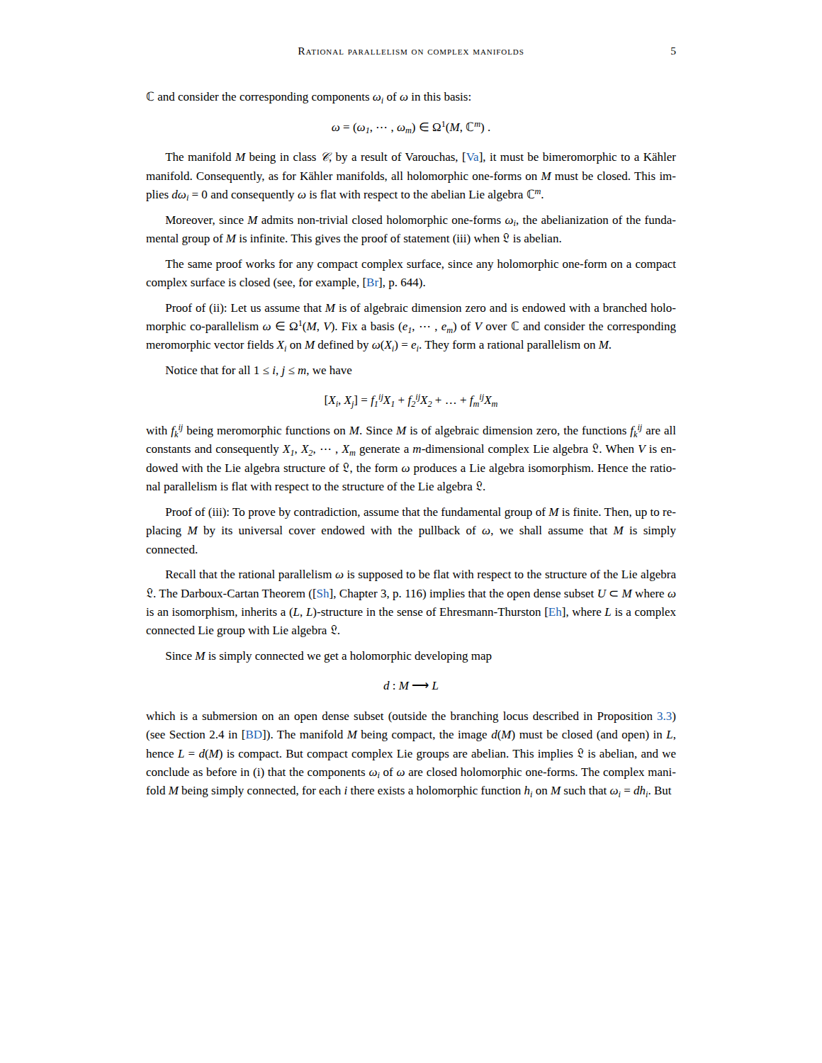Rational parallelism on complex manifolds 5
ℂ and consider the corresponding components ωi of ω in this basis:
ω = (ω1, ⋯ , ωm) ∈ Ω1(M, ℂm) .
The manifold M being in class 𝒞, by a result of Varouchas, [Va], it must be bimeromorphic to a Kähler manifold. Consequently, as for Kähler manifolds, all holomorphic one-forms on M must be closed. This implies dωi = 0 and consequently ω is flat with respect to the abelian Lie algebra ℂm.
Moreover, since M admits non-trivial closed holomorphic one-forms ωi, the abelianization of the fundamental group of M is infinite. This gives the proof of statement (iii) when 𝔏 is abelian.
The same proof works for any compact complex surface, since any holomorphic one-form on a compact complex surface is closed (see, for example, [Br], p. 644).
Proof of (ii): Let us assume that M is of algebraic dimension zero and is endowed with a branched holomorphic co-parallelism ω ∈ Ω1(M, V). Fix a basis (e1, ⋯ , em) of V over ℂ and consider the corresponding meromorphic vector fields Xi on M defined by ω(Xi) = ei. They form a rational parallelism on M.
Notice that for all 1 ≤ i, j ≤ m, we have
[Xi, Xj] = f1ijX1 + f2ijX2 + … + fmijXm
with fkij being meromorphic functions on M. Since M is of algebraic dimension zero, the functions fkij are all constants and consequently X1, X2, ⋯ , Xm generate a m-dimensional complex Lie algebra 𝔏. When V is endowed with the Lie algebra structure of 𝔏, the form ω produces a Lie algebra isomorphism. Hence the rational parallelism is flat with respect to the structure of the Lie algebra 𝔏.
Proof of (iii): To prove by contradiction, assume that the fundamental group of M is finite. Then, up to replacing M by its universal cover endowed with the pullback of ω, we shall assume that M is simply connected.
Recall that the rational parallelism ω is supposed to be flat with respect to the structure of the Lie algebra 𝔏. The Darboux-Cartan Theorem ([Sh], Chapter 3, p. 116) implies that the open dense subset U ⊂ M where ω is an isomorphism, inherits a (L, L)-structure in the sense of Ehresmann-Thurston [Eh], where L is a complex connected Lie group with Lie algebra 𝔏.
Since M is simply connected we get a holomorphic developing map
d : M ⟶ L
which is a submersion on an open dense subset (outside the branching locus described in Proposition 3.3) (see Section 2.4 in [BD]). The manifold M being compact, the image d(M) must be closed (and open) in L, hence L = d(M) is compact. But compact complex Lie groups are abelian. This implies 𝔏 is abelian, and we conclude as before in (i) that the components ωi of ω are closed holomorphic one-forms. The complex manifold M being simply connected, for each i there exists a holomorphic function hi on M such that ωi = dhi. But